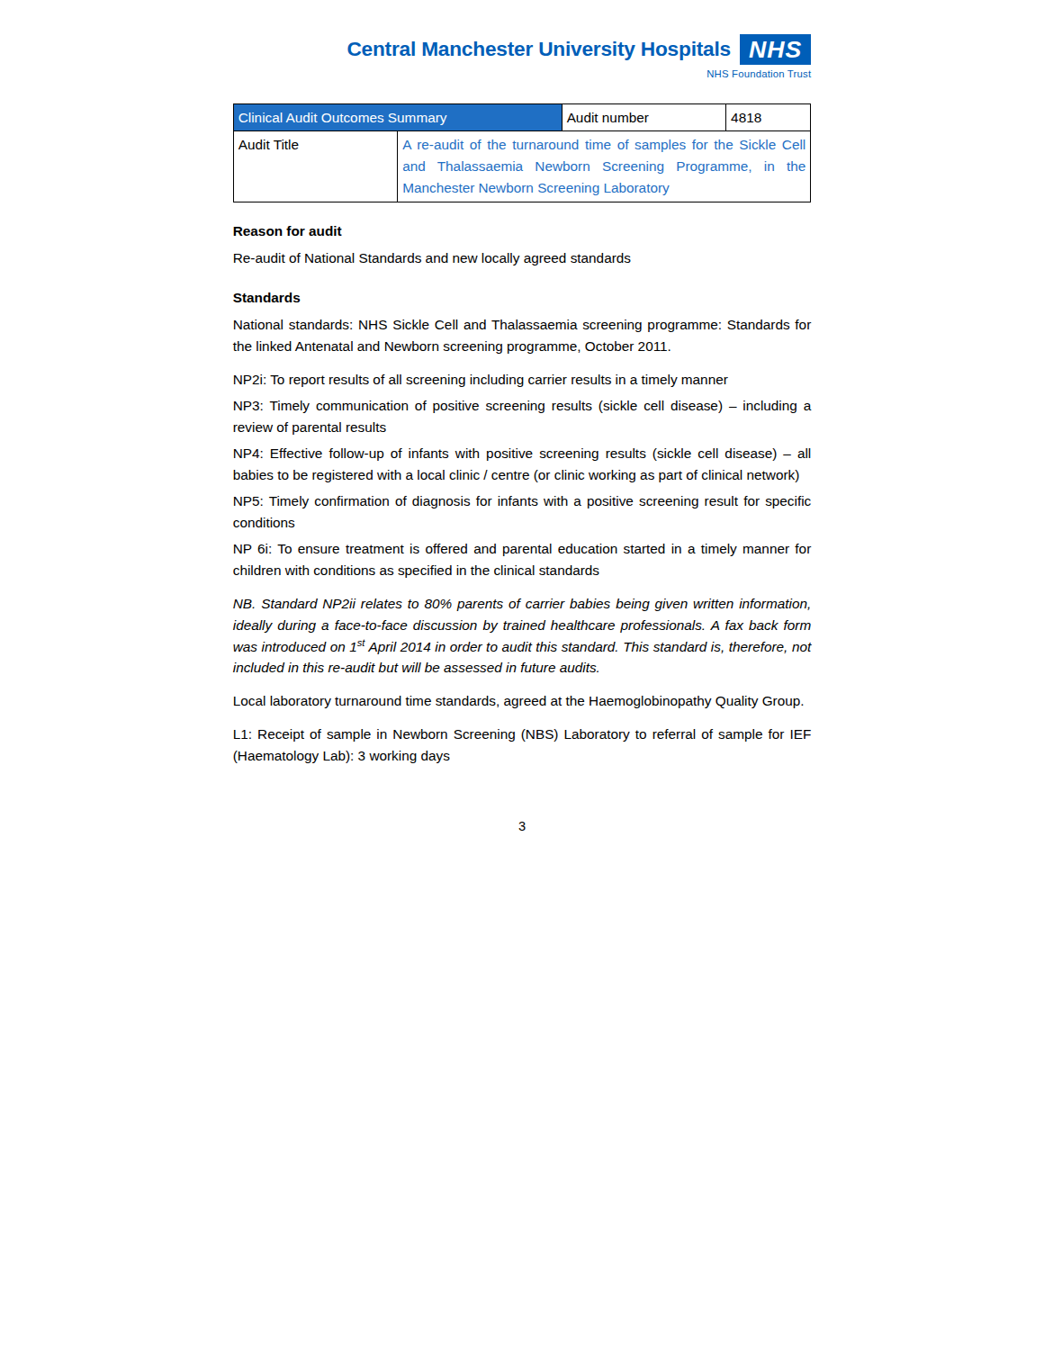Central Manchester University Hospitals
NHS
NHS Foundation Trust
| Clinical Audit Outcomes Summary | Audit number | 4818 |
| Audit Title | A re-audit of the turnaround time of samples for the Sickle Cell and Thalassaemia Newborn Screening Programme, in the Manchester Newborn Screening Laboratory |
Reason for audit
Re-audit of National Standards and new locally agreed standards
Standards
National standards: NHS Sickle Cell and Thalassaemia screening programme: Standards for the linked Antenatal and Newborn screening programme, October 2011.
NP2i: To report results of all screening including carrier results in a timely manner
NP3: Timely communication of positive screening results (sickle cell disease) – including a review of parental results
NP4: Effective follow-up of infants with positive screening results (sickle cell disease) – all babies to be registered with a local clinic / centre (or clinic working as part of clinical network)
NP5: Timely confirmation of diagnosis for infants with a positive screening result for specific conditions
NP 6i: To ensure treatment is offered and parental education started in a timely manner for children with conditions as specified in the clinical standards
NB. Standard NP2ii relates to 80% parents of carrier babies being given written information, ideally during a face-to-face discussion by trained healthcare professionals. A fax back form was introduced on 1st April 2014 in order to audit this standard. This standard is, therefore, not included in this re-audit but will be assessed in future audits.
Local laboratory turnaround time standards, agreed at the Haemoglobinopathy Quality Group.
L1: Receipt of sample in Newborn Screening (NBS) Laboratory to referral of sample for IEF (Haematology Lab): 3 working days
3